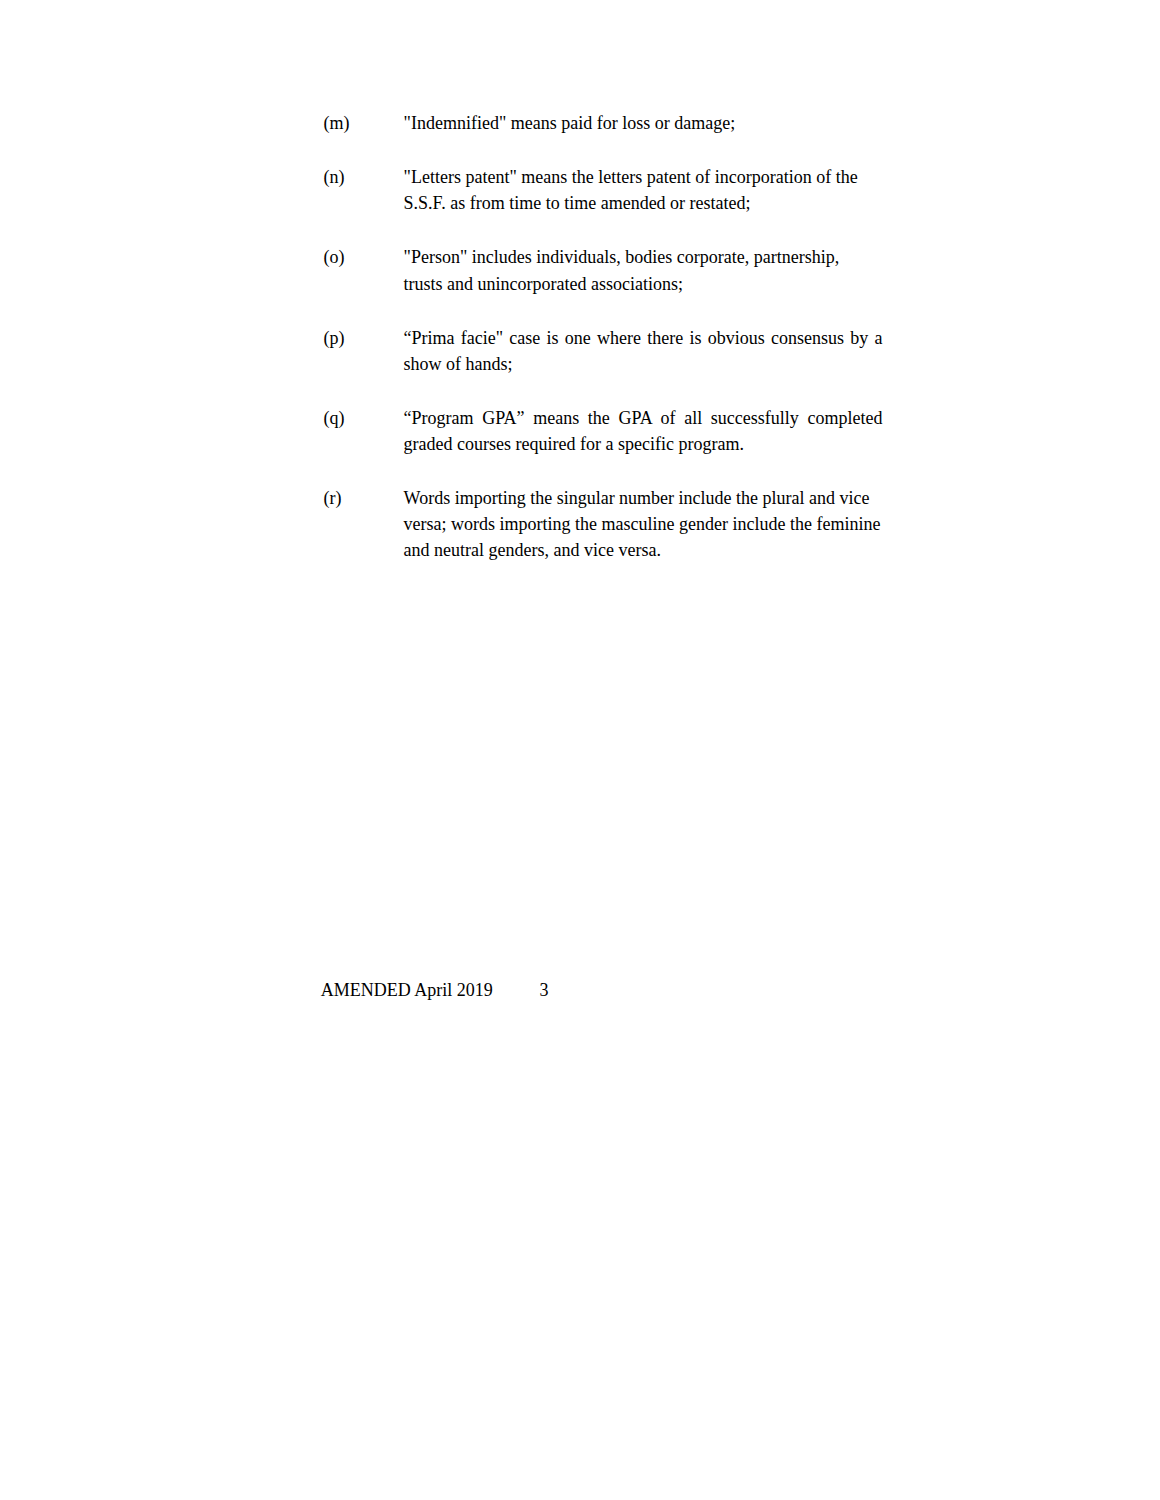(m)
"Indemnified" means paid for loss or damage;
(n)
"Letters patent" means the letters patent of incorporation of the S.S.F. as from time to time amended or restated;
(o)
"Person" includes individuals, bodies corporate, partnership, trusts and unincorporated associations;
(p)
“Prima facie" case is one where there is obvious consensus by a show of hands;
(q)
“Program GPA” means the GPA of all successfully completed graded courses required for a specific program.
(r)
Words importing the singular number include the plural and vice versa; words importing the masculine gender include the feminine and neutral genders, and vice versa.
AMENDED April 2019 3